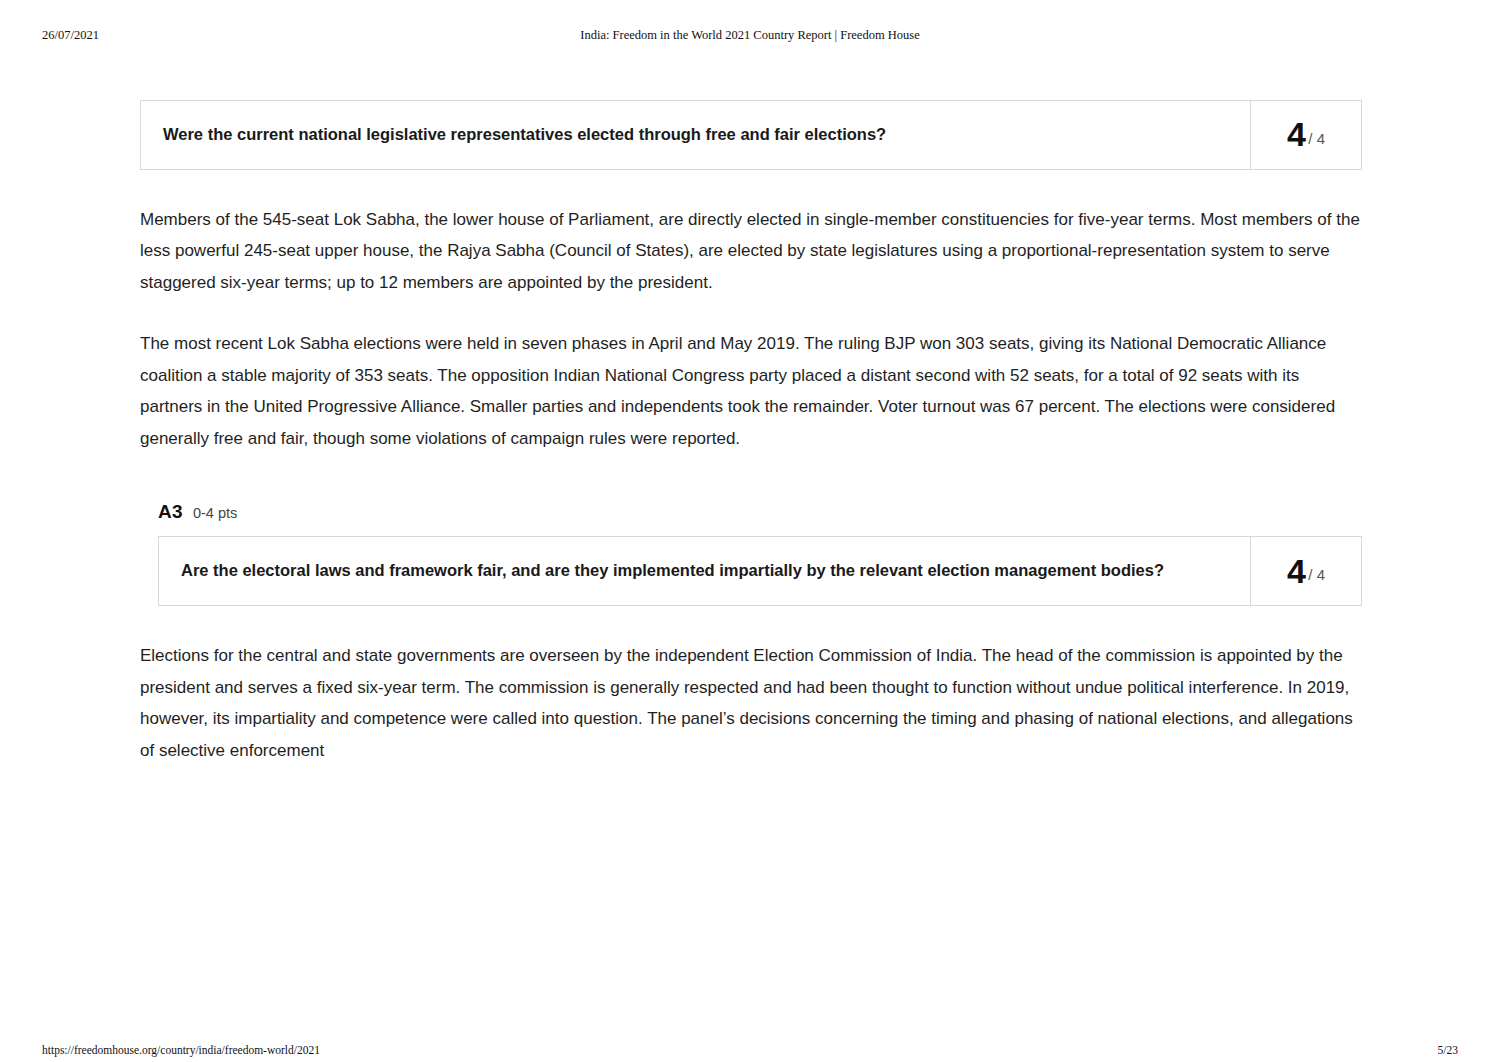26/07/2021
India: Freedom in the World 2021 Country Report | Freedom House
Were the current national legislative representatives elected through free and fair elections?
4/ 4
Members of the 545-seat Lok Sabha, the lower house of Parliament, are directly elected in single-member constituencies for five-year terms. Most members of the less powerful 245-seat upper house, the Rajya Sabha (Council of States), are elected by state legislatures using a proportional-representation system to serve staggered six-year terms; up to 12 members are appointed by the president.
The most recent Lok Sabha elections were held in seven phases in April and May 2019. The ruling BJP won 303 seats, giving its National Democratic Alliance coalition a stable majority of 353 seats. The opposition Indian National Congress party placed a distant second with 52 seats, for a total of 92 seats with its partners in the United Progressive Alliance. Smaller parties and independents took the remainder. Voter turnout was 67 percent. The elections were considered generally free and fair, though some violations of campaign rules were reported.
A30-4 pts
Are the electoral laws and framework fair, and are they implemented impartially by the relevant election management bodies?
4/ 4
Elections for the central and state governments are overseen by the independent Election Commission of India. The head of the commission is appointed by the president and serves a fixed six-year term. The commission is generally respected and had been thought to function without undue political interference. In 2019, however, its impartiality and competence were called into question. The panel’s decisions concerning the timing and phasing of national elections, and allegations of selective enforcement
https://freedomhouse.org/country/india/freedom-world/2021 5/23